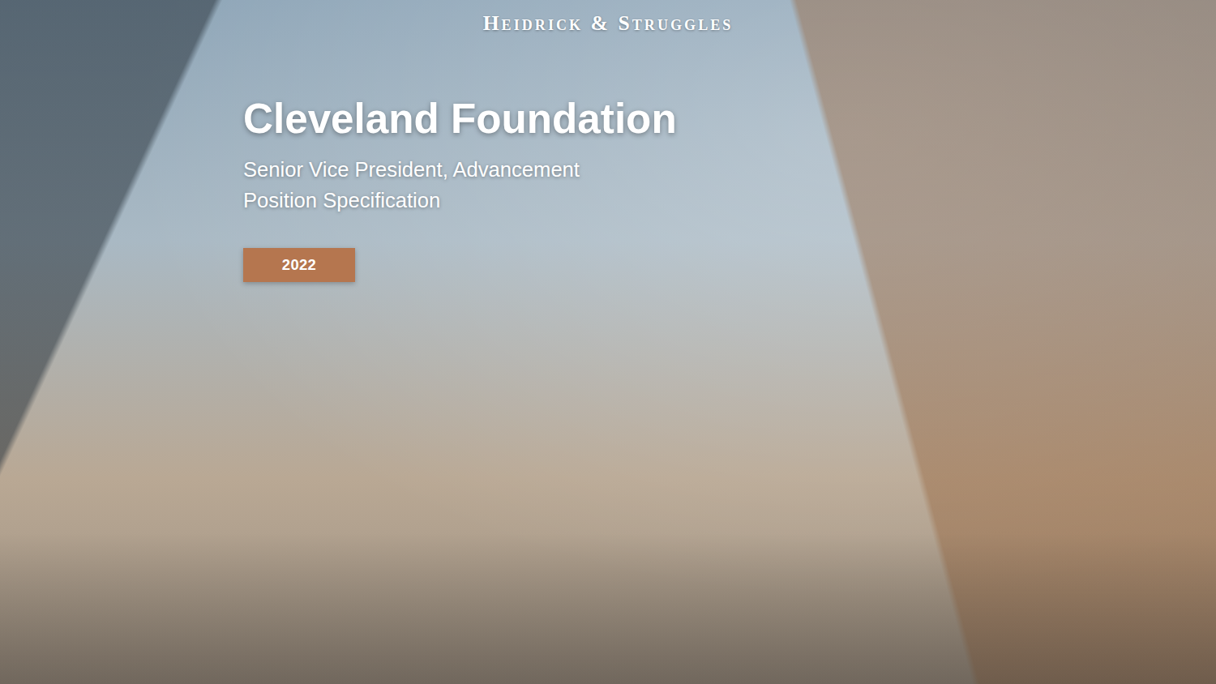Heidrick & Struggles
Cleveland Foundation
Senior Vice President, Advancement
Position Specification
2022